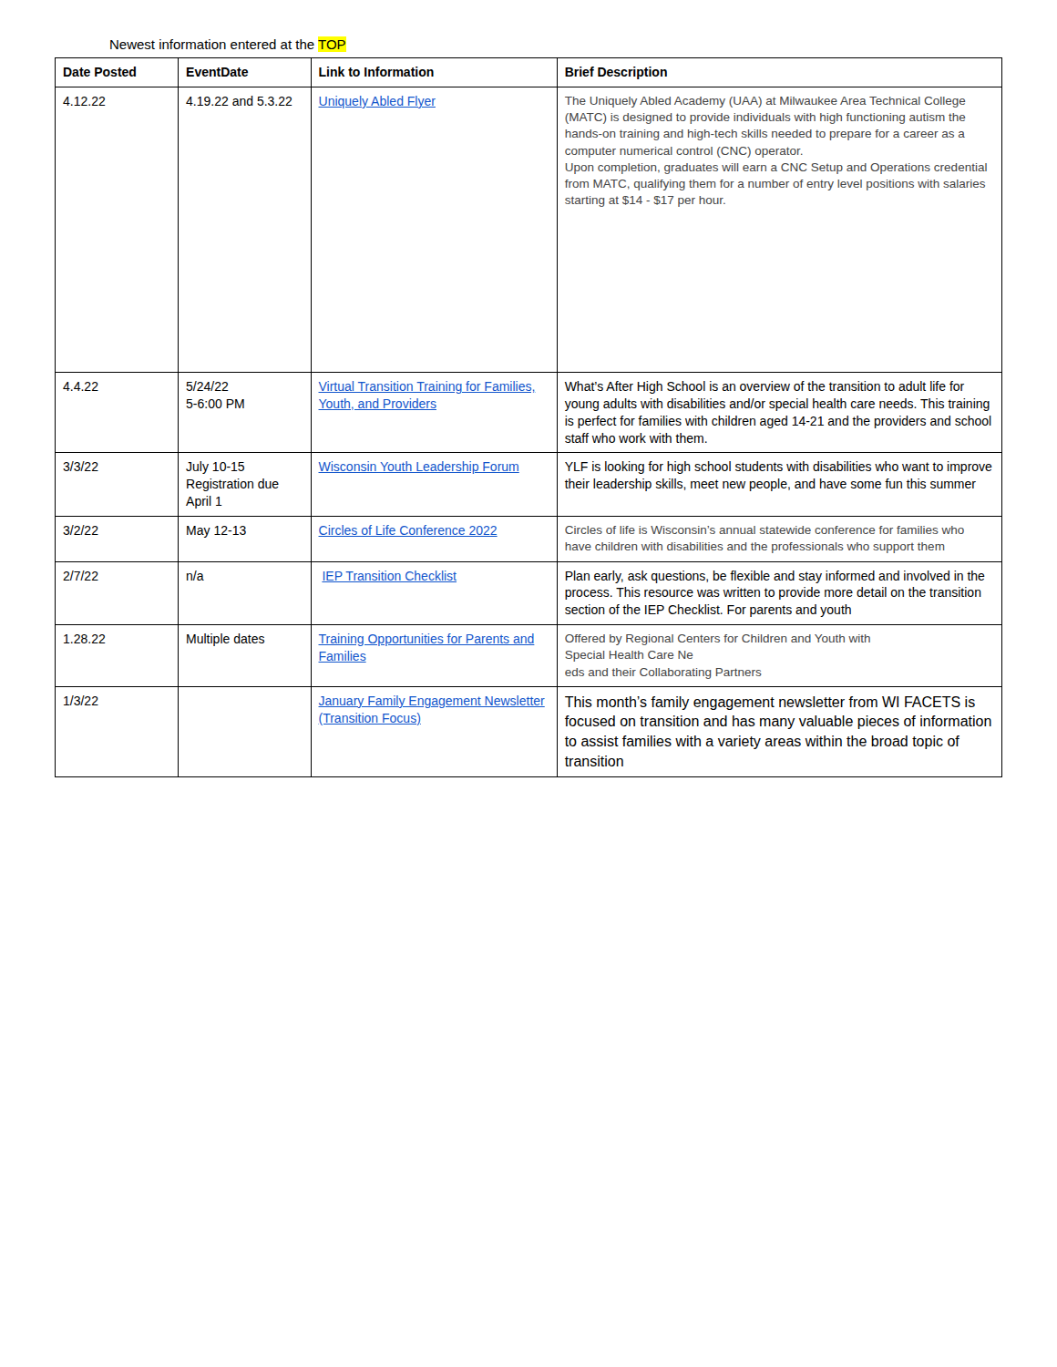Newest information entered at the TOP
| Date Posted | EventDate | Link to Information | Brief Description |
| --- | --- | --- | --- |
| 4.12.22 | 4.19.22 and 5.3.22 | Uniquely Abled Flyer | The Uniquely Abled Academy (UAA) at Milwaukee Area Technical College (MATC) is designed to provide individuals with high functioning autism the hands-on training and high-tech skills needed to prepare for a career as a computer numerical control (CNC) operator. Upon completion, graduates will earn a CNC Setup and Operations credential from MATC, qualifying them for a number of entry level positions with salaries starting at $14 - $17 per hour. |
| 4.4.22 | 5/24/22 5-6:00 PM | Virtual Transition Training for Families, Youth, and Providers | What’s After High School is an overview of the transition to adult life for young adults with disabilities and/or special health care needs. This training is perfect for families with children aged 14-21 and the providers and school staff who work with them. |
| 3/3/22 | July 10-15 Registration due April 1 | Wisconsin Youth Leadership Forum | YLF is looking for high school students with disabilities who want to improve their leadership skills, meet new people, and have some fun this summer |
| 3/2/22 | May 12-13 | Circles of Life Conference 2022 | Circles of life is Wisconsin’s annual statewide conference for families who have children with disabilities and the professionals who support them |
| 2/7/22 | n/a | IEP Transition Checklist | Plan early, ask questions, be flexible and stay informed and involved in the process. This resource was written to provide more detail on the transition section of the IEP Checklist. For parents and youth |
| 1.28.22 | Multiple dates | Training Opportunities for Parents and Families | Offered by Regional Centers for Children and Youth with Special Health Care Ne eds and their Collaborating Partners |
| 1/3/22 | | January Family Engagement Newsletter (Transition Focus) | This month’s family engagement newsletter from WI FACETS is focused on transition and has many valuable pieces of information to assist families with a variety areas within the broad topic of transition |